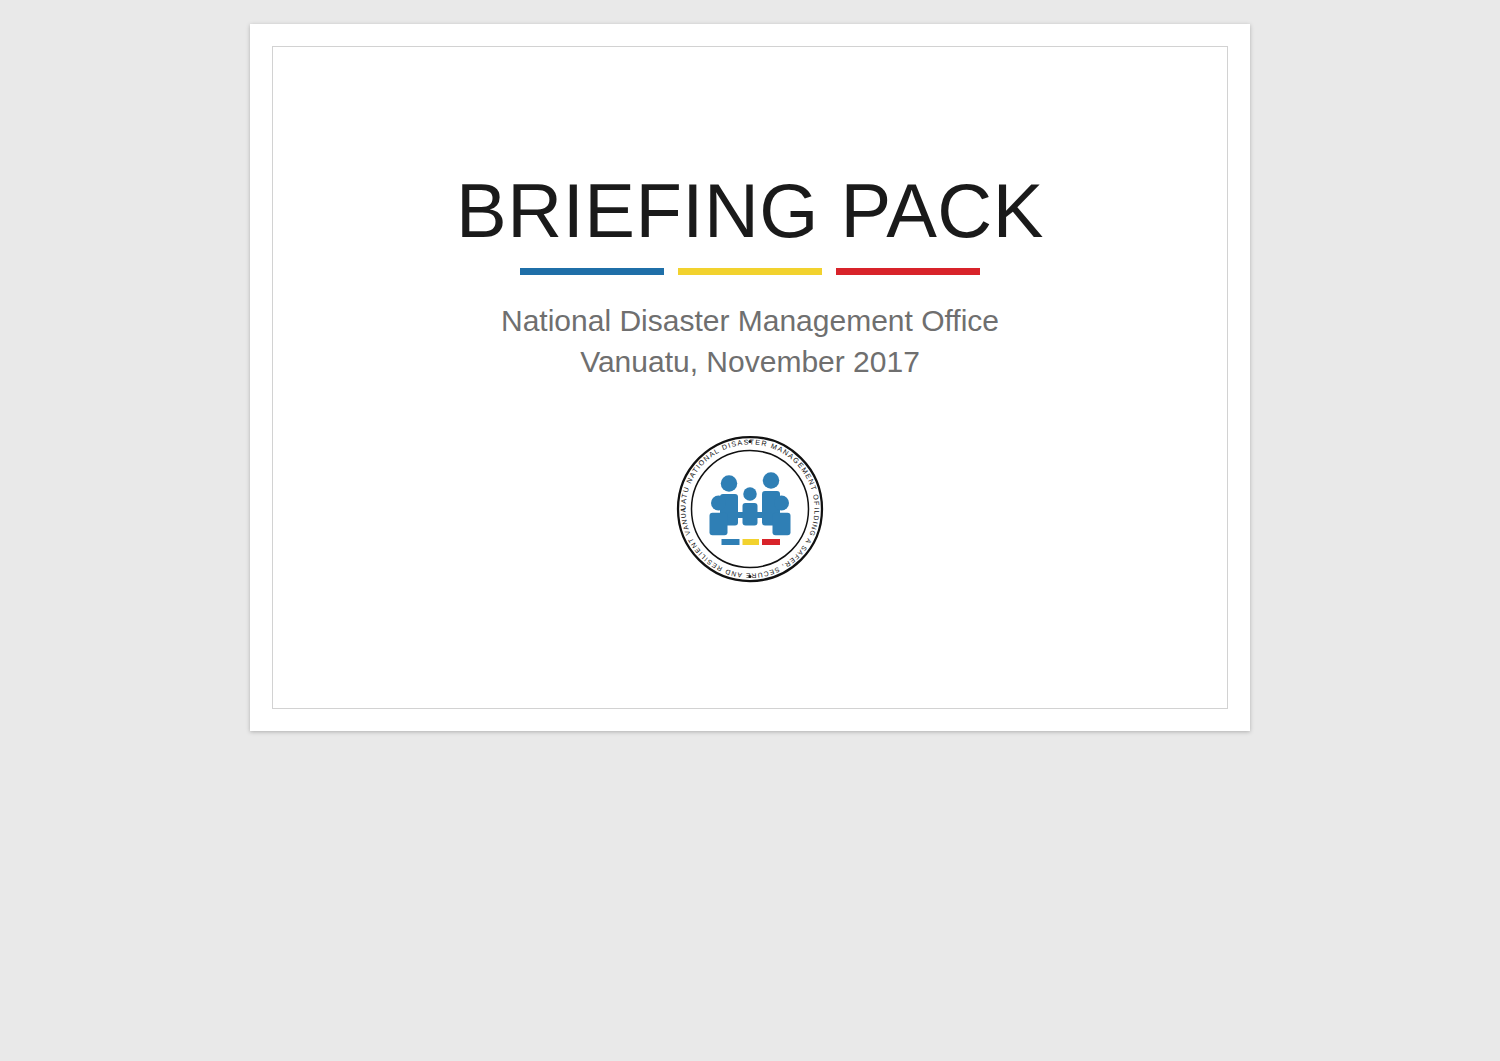BRIEFING PACK
National Disaster Management Office
Vanuatu, November 2017
VANUATU NATIONAL DISASTER MANAGEMENT OFFICE BUILDING A SAFER, SECURE AND RESILIENT VANUATU